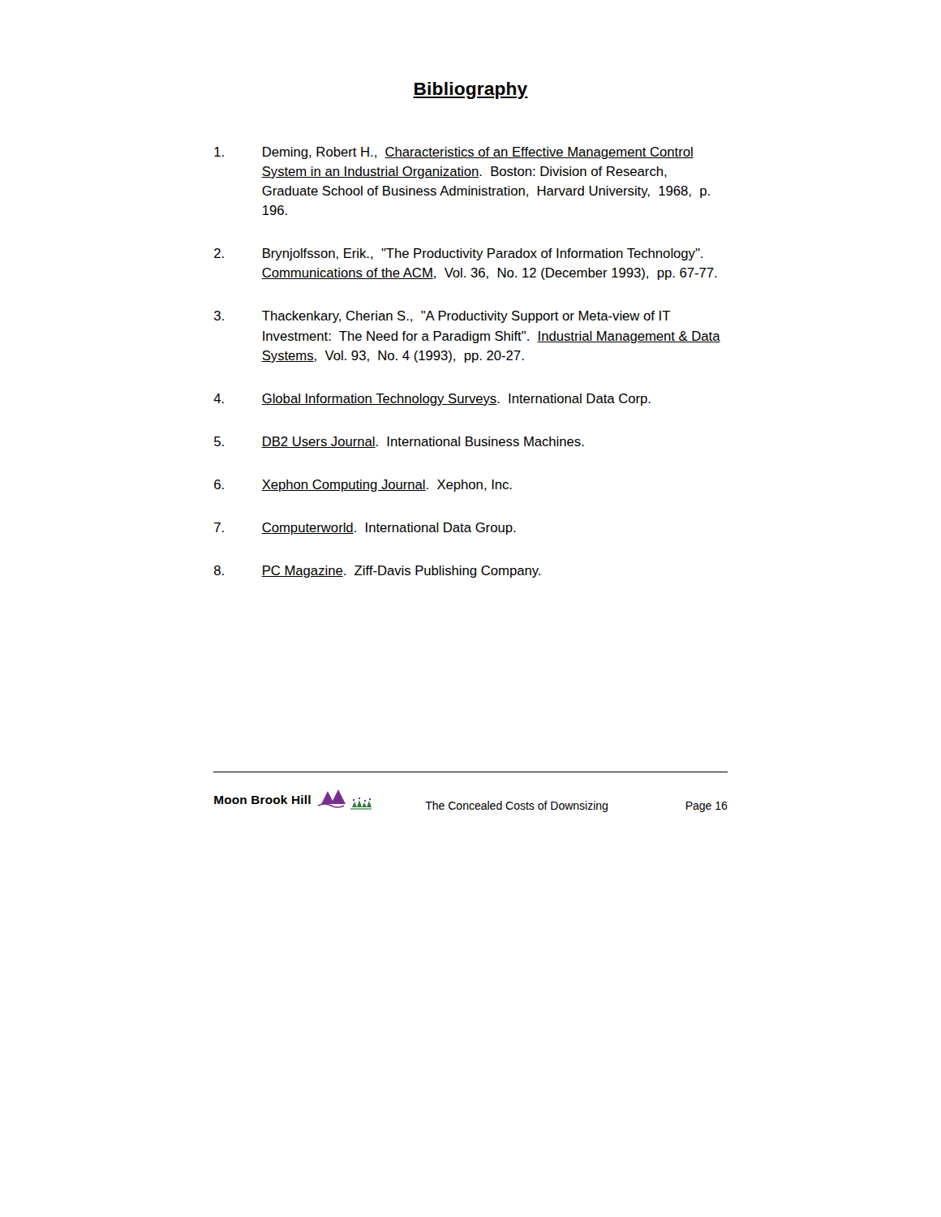Bibliography
1. Deming, Robert H., Characteristics of an Effective Management Control System in an Industrial Organization. Boston: Division of Research, Graduate School of Business Administration, Harvard University, 1968, p. 196.
2. Brynjolfsson, Erik., "The Productivity Paradox of Information Technology". Communications of the ACM, Vol. 36, No. 12 (December 1993), pp. 67-77.
3. Thackenkary, Cherian S., "A Productivity Support or Meta-view of IT Investment: The Need for a Paradigm Shift". Industrial Management & Data Systems, Vol. 93, No. 4 (1993), pp. 20-27.
4. Global Information Technology Surveys. International Data Corp.
5. DB2 Users Journal. International Business Machines.
6. Xephon Computing Journal. Xephon, Inc.
7. Computerworld. International Data Group.
8. PC Magazine. Ziff-Davis Publishing Company.
Moon Brook Hill
The Concealed Costs of Downsizing
Page 16